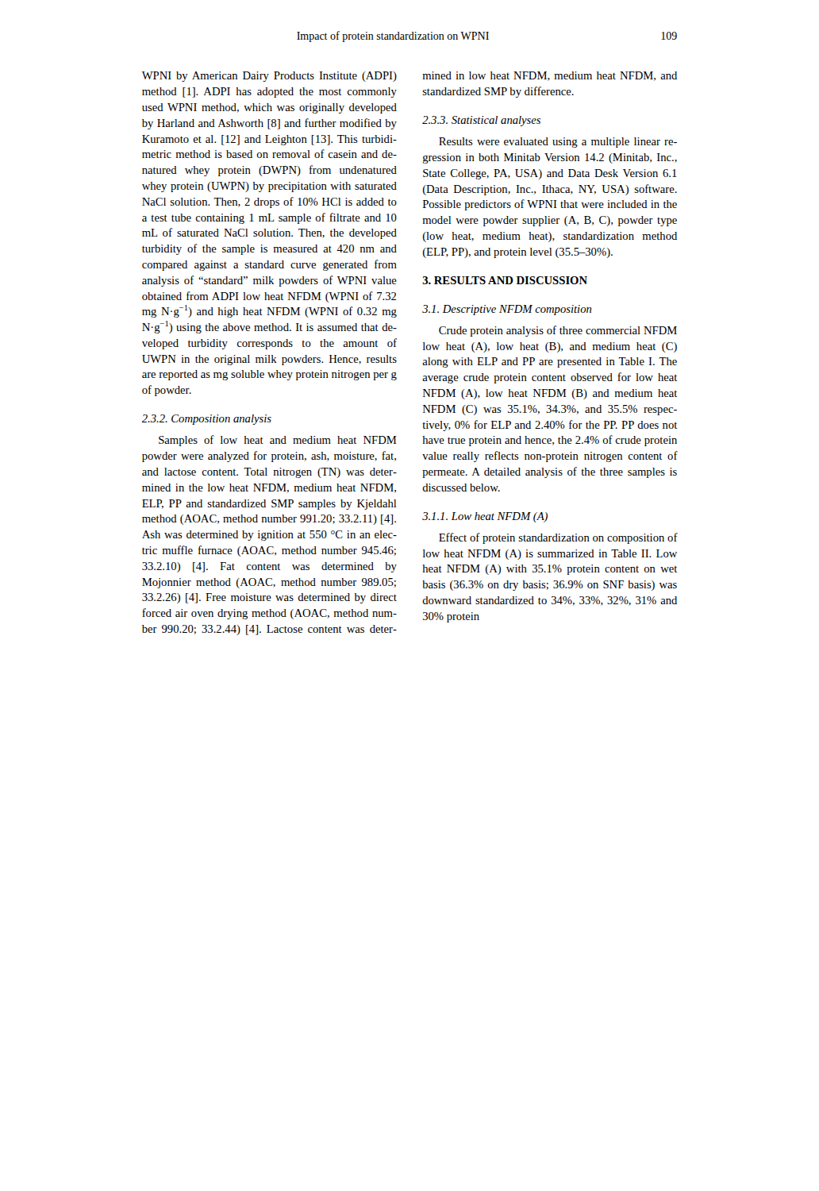Impact of protein standardization on WPNI 109
WPNI by American Dairy Products Institute (ADPI) method [1]. ADPI has adopted the most commonly used WPNI method, which was originally developed by Harland and Ashworth [8] and further modified by Kuramoto et al. [12] and Leighton [13]. This turbidimetric method is based on removal of casein and denatured whey protein (DWPN) from undenatured whey protein (UWPN) by precipitation with saturated NaCl solution. Then, 2 drops of 10% HCl is added to a test tube containing 1 mL sample of filtrate and 10 mL of saturated NaCl solution. Then, the developed turbidity of the sample is measured at 420 nm and compared against a standard curve generated from analysis of “standard” milk powders of WPNI value obtained from ADPI low heat NFDM (WPNI of 7.32 mg N·g−1) and high heat NFDM (WPNI of 0.32 mg N·g−1) using the above method. It is assumed that developed turbidity corresponds to the amount of UWPN in the original milk powders. Hence, results are reported as mg soluble whey protein nitrogen per g of powder.
2.3.2. Composition analysis
Samples of low heat and medium heat NFDM powder were analyzed for protein, ash, moisture, fat, and lactose content. Total nitrogen (TN) was determined in the low heat NFDM, medium heat NFDM, ELP, PP and standardized SMP samples by Kjeldahl method (AOAC, method number 991.20; 33.2.11) [4]. Ash was determined by ignition at 550 °C in an electric muffle furnace (AOAC, method number 945.46; 33.2.10) [4]. Fat content was determined by Mojonnier method (AOAC, method number 989.05; 33.2.26) [4]. Free moisture was determined by direct forced air oven drying method (AOAC, method number 990.20; 33.2.44) [4]. Lactose content was determined in low heat NFDM, medium heat NFDM, and standardized SMP by difference.
2.3.3. Statistical analyses
Results were evaluated using a multiple linear regression in both Minitab Version 14.2 (Minitab, Inc., State College, PA, USA) and Data Desk Version 6.1 (Data Description, Inc., Ithaca, NY, USA) software. Possible predictors of WPNI that were included in the model were powder supplier (A, B, C), powder type (low heat, medium heat), standardization method (ELP, PP), and protein level (35.5–30%).
3. RESULTS AND DISCUSSION
3.1. Descriptive NFDM composition
Crude protein analysis of three commercial NFDM low heat (A), low heat (B), and medium heat (C) along with ELP and PP are presented in Table I. The average crude protein content observed for low heat NFDM (A), low heat NFDM (B) and medium heat NFDM (C) was 35.1%, 34.3%, and 35.5% respectively, 0% for ELP and 2.40% for the PP. PP does not have true protein and hence, the 2.4% of crude protein value really reflects non-protein nitrogen content of permeate. A detailed analysis of the three samples is discussed below.
3.1.1. Low heat NFDM (A)
Effect of protein standardization on composition of low heat NFDM (A) is summarized in Table II. Low heat NFDM (A) with 35.1% protein content on wet basis (36.3% on dry basis; 36.9% on SNF basis) was downward standardized to 34%, 33%, 32%, 31% and 30% protein